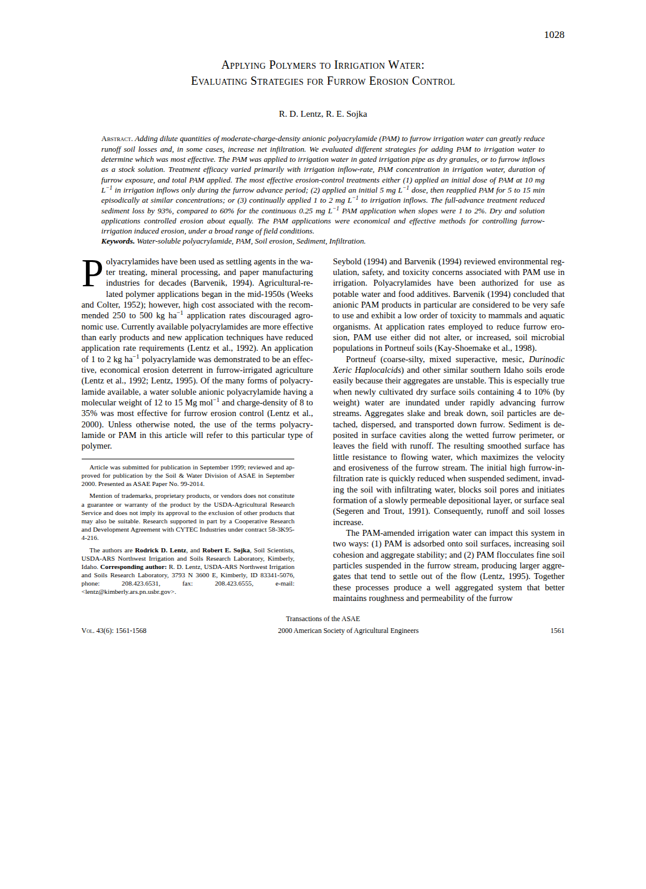1028
Applying Polymers to Irrigation Water:
Evaluating Strategies for Furrow Erosion Control
R. D. Lentz, R. E. Sojka
Abstract. Adding dilute quantities of moderate-charge-density anionic polyacrylamide (PAM) to furrow irrigation water can greatly reduce runoff soil losses and, in some cases, increase net infiltration. We evaluated different strategies for adding PAM to irrigation water to determine which was most effective. The PAM was applied to irrigation water in gated irrigation pipe as dry granules, or to furrow inflows as a stock solution. Treatment efficacy varied primarily with irrigation inflow-rate, PAM concentration in irrigation water, duration of furrow exposure, and total PAM applied. The most effective erosion-control treatments either (1) applied an initial dose of PAM at 10 mg L−1 in irrigation inflows only during the furrow advance period; (2) applied an initial 5 mg L−1 dose, then reapplied PAM for 5 to 15 min episodically at similar concentrations; or (3) continually applied 1 to 2 mg L−1 to irrigation inflows. The full-advance treatment reduced sediment loss by 93%, compared to 60% for the continuous 0.25 mg L−1 PAM application when slopes were 1 to 2%. Dry and solution applications controlled erosion about equally. The PAM applications were economical and effective methods for controlling furrow-irrigation induced erosion, under a broad range of field conditions.
Keywords. Water-soluble polyacrylamide, PAM, Soil erosion, Sediment, Infiltration.
Polyacrylamides have been used as settling agents in the water treating, mineral processing, and paper manufacturing industries for decades (Barvenik, 1994). Agricultural-related polymer applications began in the mid-1950s (Weeks and Colter, 1952); however, high cost associated with the recommended 250 to 500 kg ha−1 application rates discouraged agronomic use. Currently available polyacrylamides are more effective than early products and new application techniques have reduced application rate requirements (Lentz et al., 1992). An application of 1 to 2 kg ha−1 polyacrylamide was demonstrated to be an effective, economical erosion deterrent in furrow-irrigated agriculture (Lentz et al., 1992; Lentz, 1995). Of the many forms of polyacrylamide available, a water soluble anionic polyacrylamide having a molecular weight of 12 to 15 Mg mol−1 and charge-density of 8 to 35% was most effective for furrow erosion control (Lentz et al., 2000). Unless otherwise noted, the use of the terms polyacrylamide or PAM in this article will refer to this particular type of polymer.
Article was submitted for publication in September 1999; reviewed and approved for publication by the Soil & Water Division of ASAE in September 2000. Presented as ASAE Paper No. 99-2014.
Mention of trademarks, proprietary products, or vendors does not constitute a guarantee or warranty of the product by the USDA-Agricultural Research Service and does not imply its approval to the exclusion of other products that may also be suitable. Research supported in part by a Cooperative Research and Development Agreement with CYTEC Industries under contract 58-3K95-4-216.
The authors are Rodrick D. Lentz, and Robert E. Sojka, Soil Scientists, USDA-ARS Northwest Irrigation and Soils Research Laboratory, Kimberly, Idaho. Corresponding author: R. D. Lentz, USDA-ARS Northwest Irrigation and Soils Research Laboratory, 3793 N 3600 E, Kimberly, ID 83341-5076, phone: 208.423.6531, fax: 208.423.6555, e-mail: <lentz@kimberly.ars.pn.usbr.gov>.
Seybold (1994) and Barvenik (1994) reviewed environmental regulation, safety, and toxicity concerns associated with PAM use in irrigation. Polyacrylamides have been authorized for use as potable water and food additives. Barvenik (1994) concluded that anionic PAM products in particular are considered to be very safe to use and exhibit a low order of toxicity to mammals and aquatic organisms. At application rates employed to reduce furrow erosion, PAM use either did not alter, or increased, soil microbial populations in Portneuf soils (Kay-Shoemake et al., 1998).
Portneuf (coarse-silty, mixed superactive, mesic, Durinodic Xeric Haplocalcids) and other similar southern Idaho soils erode easily because their aggregates are unstable. This is especially true when newly cultivated dry surface soils containing 4 to 10% (by weight) water are inundated under rapidly advancing furrow streams. Aggregates slake and break down, soil particles are detached, dispersed, and transported down furrow. Sediment is deposited in surface cavities along the wetted furrow perimeter, or leaves the field with runoff. The resulting smoothed surface has little resistance to flowing water, which maximizes the velocity and erosiveness of the furrow stream. The initial high furrow-infiltration rate is quickly reduced when suspended sediment, invading the soil with infiltrating water, blocks soil pores and initiates formation of a slowly permeable depositional layer, or surface seal (Segeren and Trout, 1991). Consequently, runoff and soil losses increase.
The PAM-amended irrigation water can impact this system in two ways: (1) PAM is adsorbed onto soil surfaces, increasing soil cohesion and aggregate stability; and (2) PAM flocculates fine soil particles suspended in the furrow stream, producing larger aggregates that tend to settle out of the flow (Lentz, 1995). Together these processes produce a well aggregated system that better maintains roughness and permeability of the furrow
Transactions of the ASAE
Vol. 43(6): 1561-1568 2000 American Society of Agricultural Engineers 1561